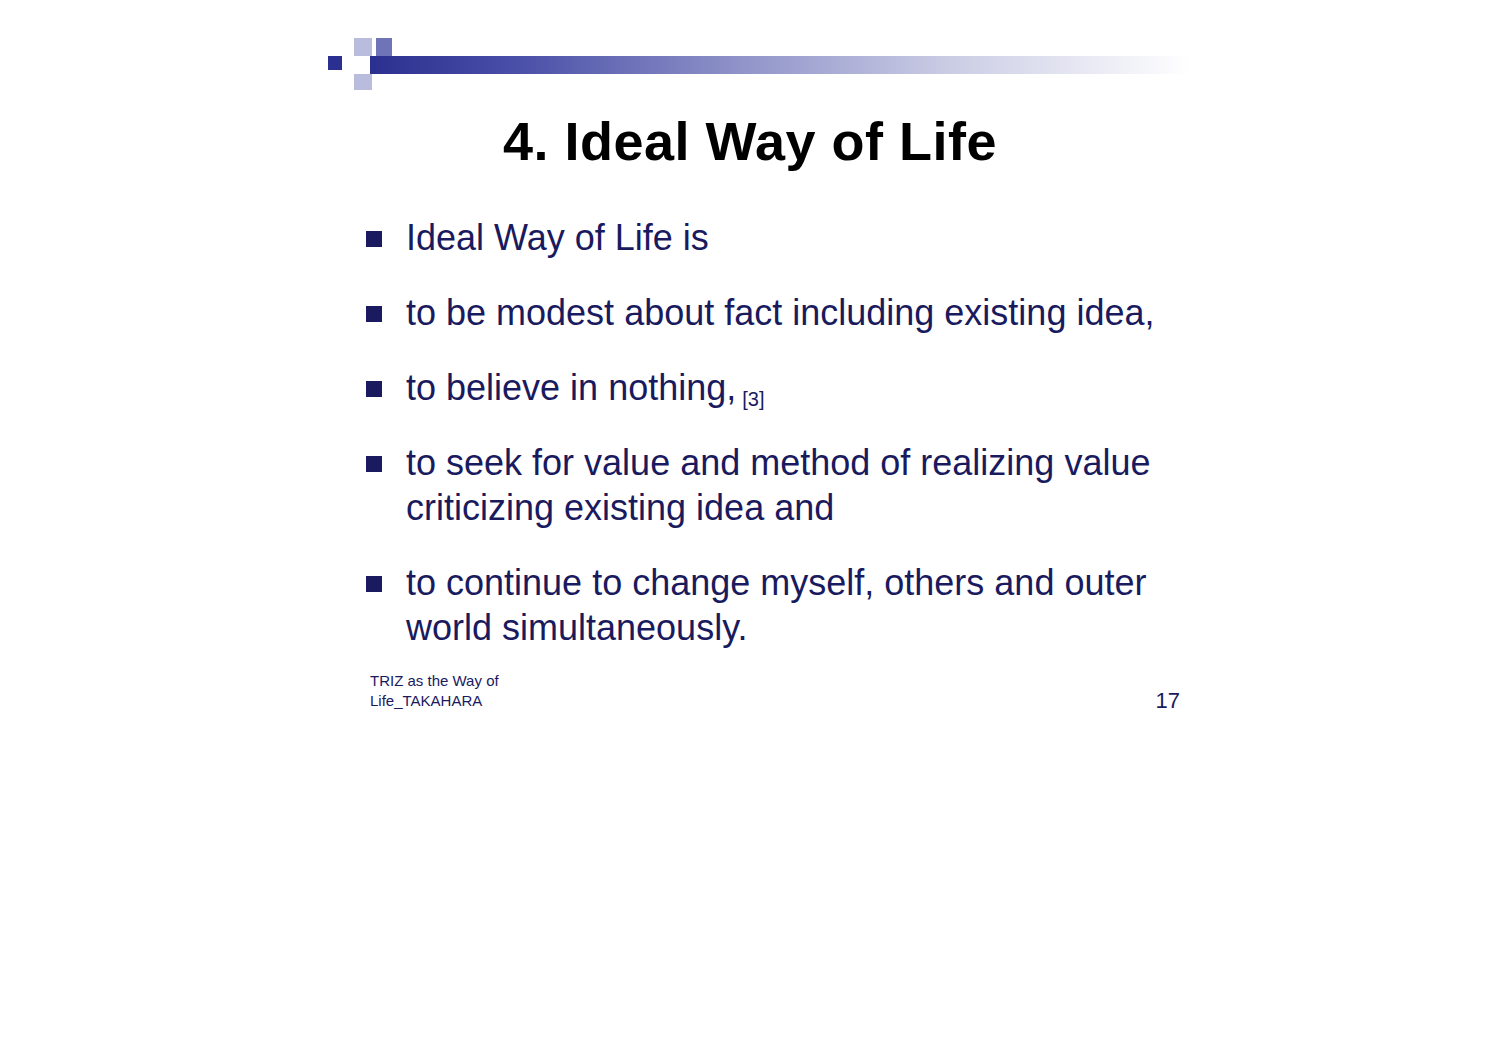4. Ideal Way of Life
Ideal Way of Life is
to be modest about fact including existing idea,
to believe in nothing,[3]
to seek for value and method of realizing value criticizing existing idea and
to continue to change myself, others and outer world simultaneously.
TRIZ as the Way of
Life_TAKAHARA
17